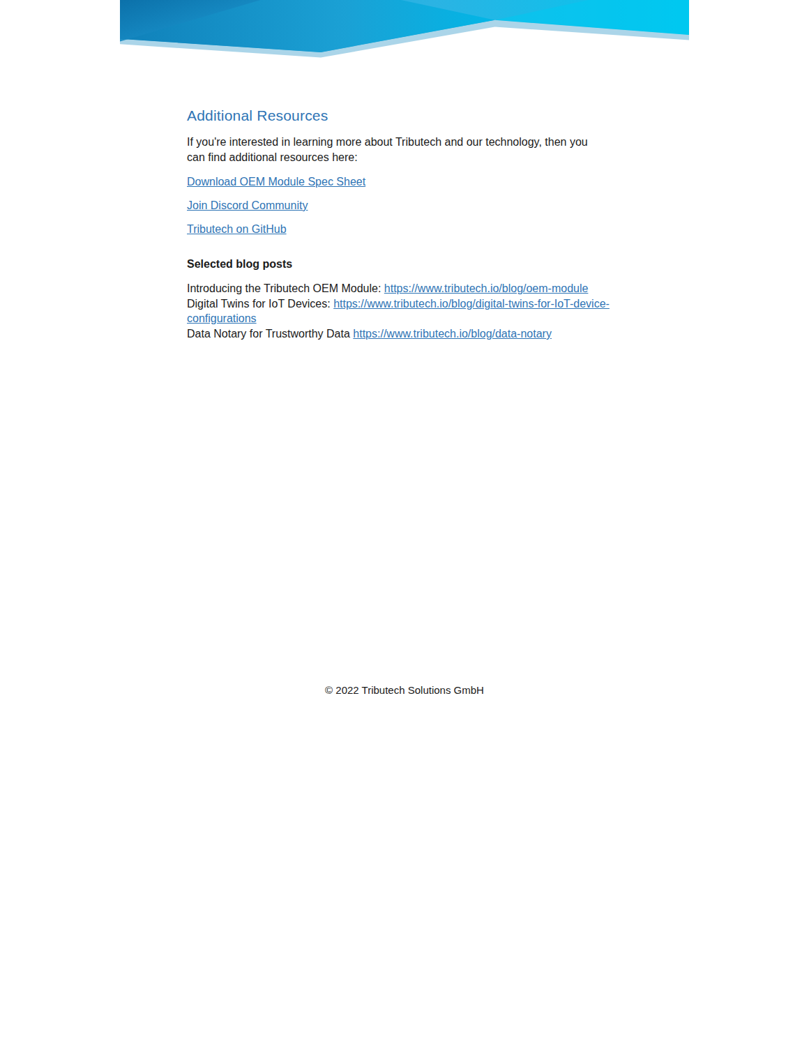Additional Resources
If you're interested in learning more about Tributech and our technology, then you can find additional resources here:
Download OEM Module Spec Sheet
Join Discord Community
Tributech on GitHub
Selected blog posts
Introducing the Tributech OEM Module: https://www.tributech.io/blog/oem-module
Digital Twins for IoT Devices: https://www.tributech.io/blog/digital-twins-for-IoT-device-configurations
Data Notary for Trustworthy Data https://www.tributech.io/blog/data-notary
© 2022 Tributech Solutions GmbH